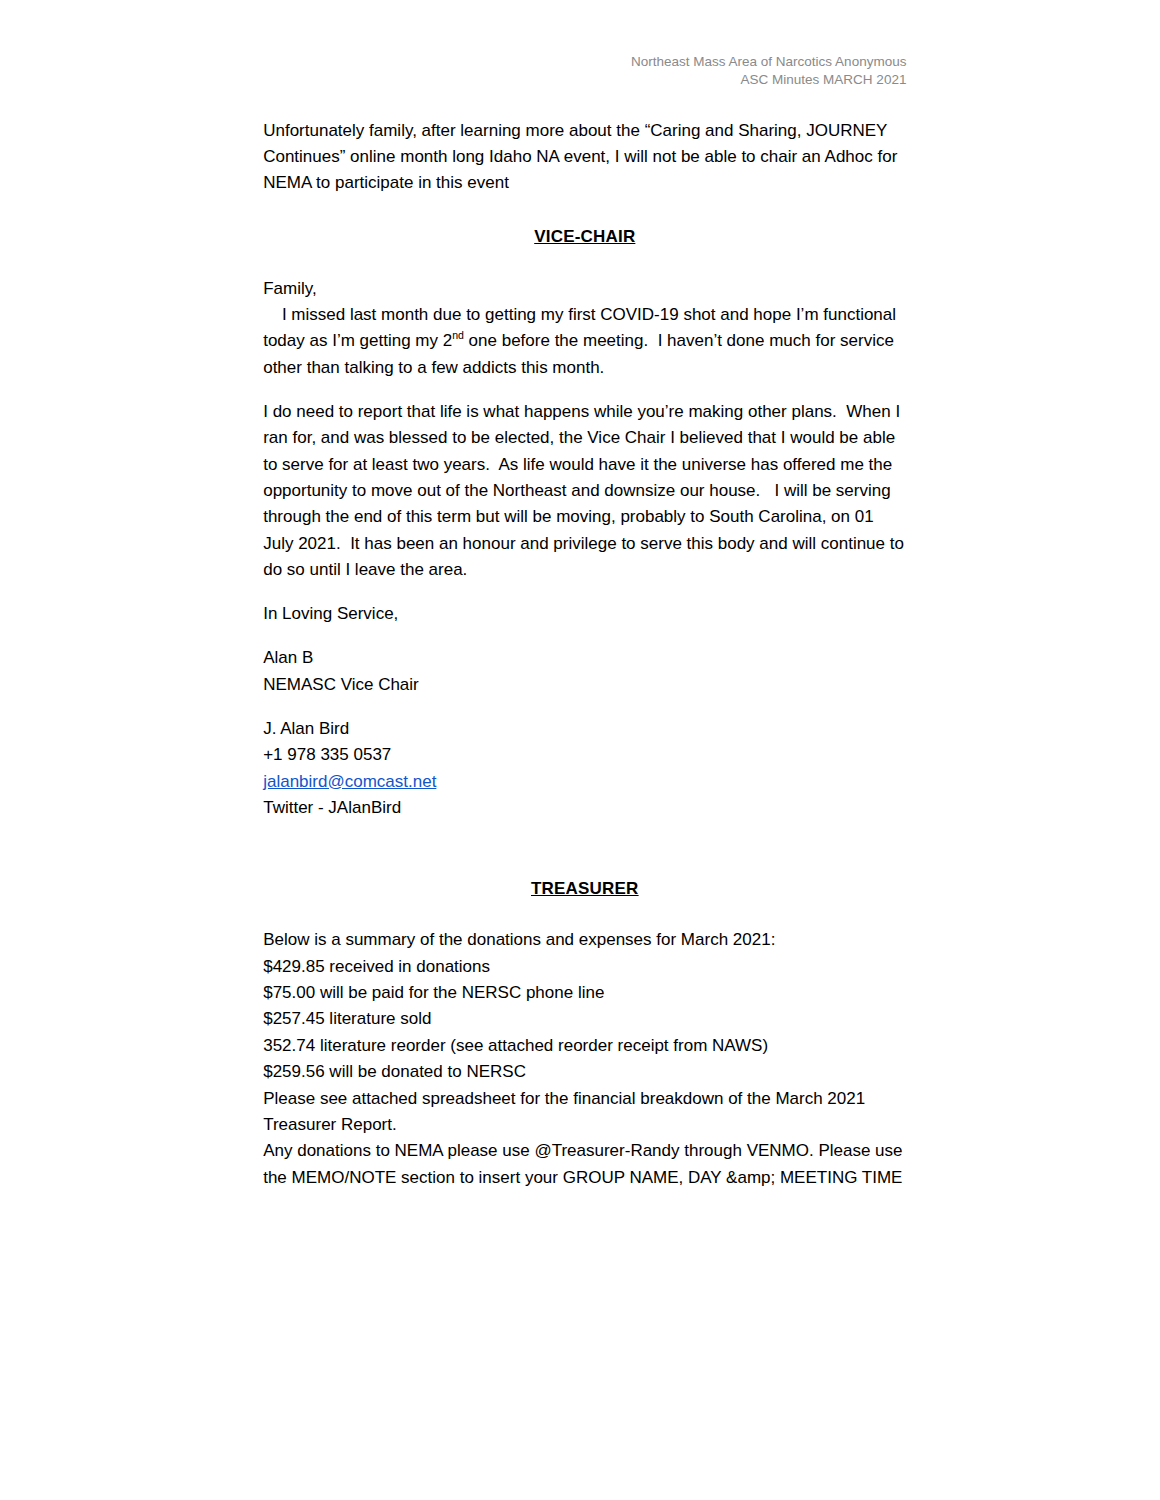Northeast Mass Area of Narcotics Anonymous
ASC Minutes MARCH 2021
Unfortunately family, after learning more about the “Caring and Sharing, JOURNEY Continues” online month long Idaho NA event, I will not be able to chair an Adhoc for NEMA to participate in this event
VICE-CHAIR
Family,
I missed last month due to getting my first COVID-19 shot and hope I’m functional today as I’m getting my 2nd one before the meeting. I haven’t done much for service other than talking to a few addicts this month.
I do need to report that life is what happens while you’re making other plans. When I ran for, and was blessed to be elected, the Vice Chair I believed that I would be able to serve for at least two years. As life would have it the universe has offered me the opportunity to move out of the Northeast and downsize our house. I will be serving through the end of this term but will be moving, probably to South Carolina, on 01 July 2021. It has been an honour and privilege to serve this body and will continue to do so until I leave the area.
In Loving Service,
Alan B
NEMASC Vice Chair
J. Alan Bird
+1 978 335 0537
jalanbird@comcast.net
Twitter - JAlanBird
TREASURER
Below is a summary of the donations and expenses for March 2021:
$429.85 received in donations
$75.00 will be paid for the NERSC phone line
$257.45 literature sold
352.74 literature reorder (see attached reorder receipt from NAWS)
$259.56 will be donated to NERSC
Please see attached spreadsheet for the financial breakdown of the March 2021 Treasurer Report.
Any donations to NEMA please use @Treasurer-Randy through VENMO. Please use the MEMO/NOTE section to insert your GROUP NAME, DAY &amp; MEETING TIME